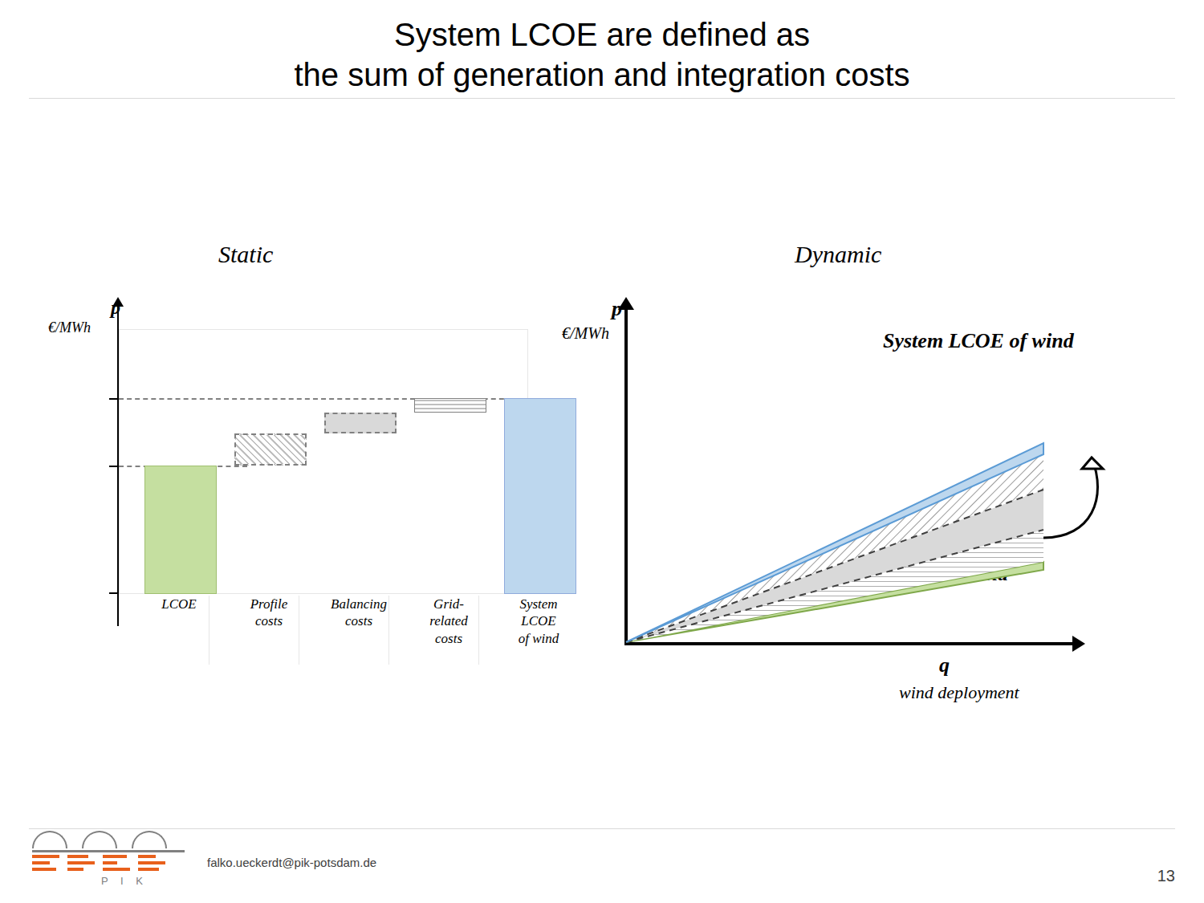System LCOE are defined as
the sum of generation and integration costs
Static
Dynamic
p
€/MWh
LCOE
Profile
costs
Balancing
costs
Grid-
related
costs
System
LCOE
of wind
p
€/MWh
q
wind deployment
System LCOE of wind
LCOE of wind
P I K
falko.ueckerdt@pik-potsdam.de
13